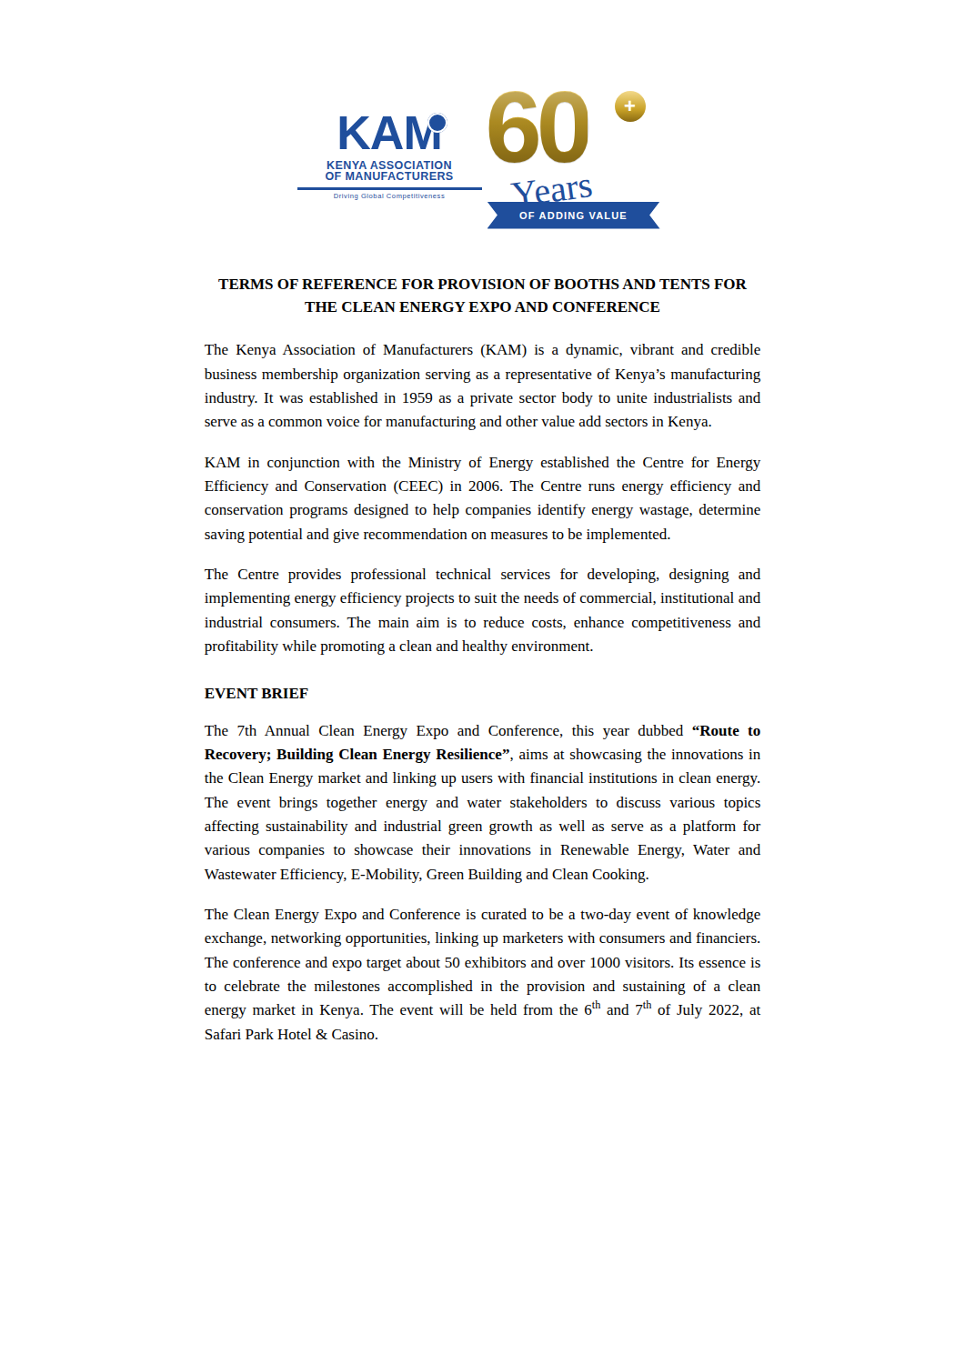KAM
KENYA ASSOCIATION
OF MANUFACTURERS
Driving Global Competitiveness
60
+
Years
OF ADDING VALUE
TERMS OF REFERENCE FOR PROVISION OF BOOTHS AND TENTS FOR THE CLEAN ENERGY EXPO AND CONFERENCE
The Kenya Association of Manufacturers (KAM) is a dynamic, vibrant and credible business membership organization serving as a representative of Kenya’s manufacturing industry. It was established in 1959 as a private sector body to unite industrialists and serve as a common voice for manufacturing and other value add sectors in Kenya.
KAM in conjunction with the Ministry of Energy established the Centre for Energy Efficiency and Conservation (CEEC) in 2006. The Centre runs energy efficiency and conservation programs designed to help companies identify energy wastage, determine saving potential and give recommendation on measures to be implemented.
The Centre provides professional technical services for developing, designing and implementing energy efficiency projects to suit the needs of commercial, institutional and industrial consumers. The main aim is to reduce costs, enhance competitiveness and profitability while promoting a clean and healthy environment.
EVENT BRIEF
The 7th Annual Clean Energy Expo and Conference, this year dubbed “Route to Recovery; Building Clean Energy Resilience”, aims at showcasing the innovations in the Clean Energy market and linking up users with financial institutions in clean energy. The event brings together energy and water stakeholders to discuss various topics affecting sustainability and industrial green growth as well as serve as a platform for various companies to showcase their innovations in Renewable Energy, Water and Wastewater Efficiency, E-Mobility, Green Building and Clean Cooking.
The Clean Energy Expo and Conference is curated to be a two-day event of knowledge exchange, networking opportunities, linking up marketers with consumers and financiers. The conference and expo target about 50 exhibitors and over 1000 visitors. Its essence is to celebrate the milestones accomplished in the provision and sustaining of a clean energy market in Kenya. The event will be held from the 6th and 7th of July 2022, at Safari Park Hotel & Casino.